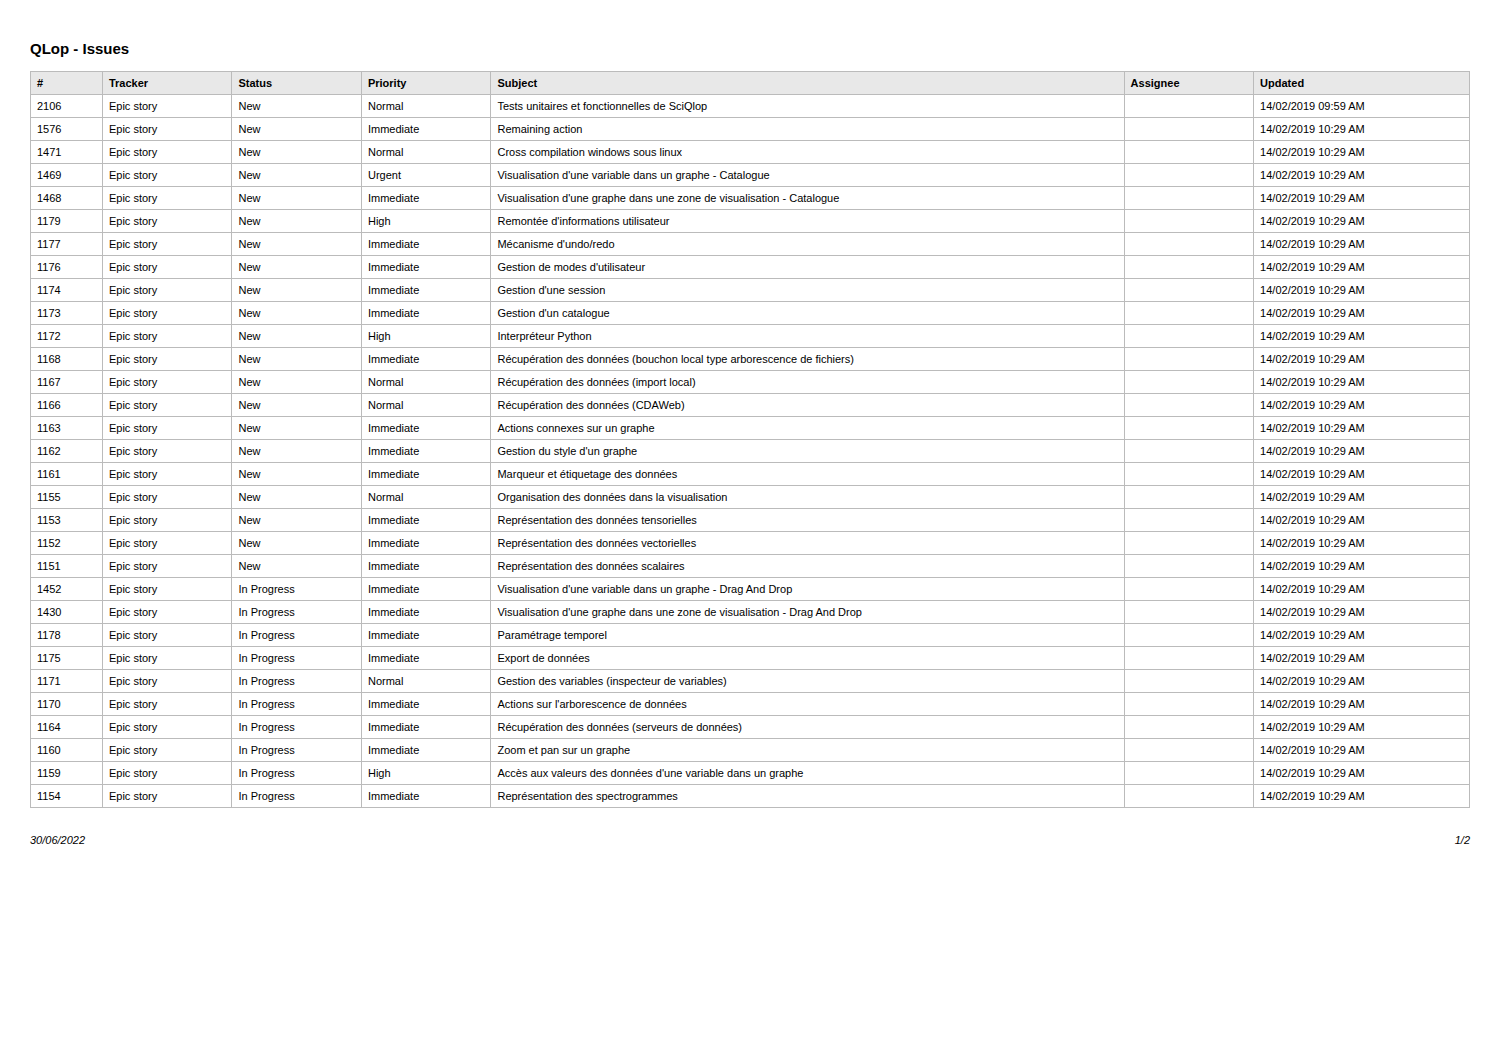QLop - Issues
| # | Tracker | Status | Priority | Subject | Assignee | Updated |
| --- | --- | --- | --- | --- | --- | --- |
| 2106 | Epic story | New | Normal | Tests unitaires et fonctionnelles de SciQlop | | 14/02/2019 09:59 AM |
| 1576 | Epic story | New | Immediate | Remaining action | | 14/02/2019 10:29 AM |
| 1471 | Epic story | New | Normal | Cross compilation windows sous linux | | 14/02/2019 10:29 AM |
| 1469 | Epic story | New | Urgent | Visualisation d'une variable dans un graphe - Catalogue | | 14/02/2019 10:29 AM |
| 1468 | Epic story | New | Immediate | Visualisation d'une graphe dans une zone de visualisation - Catalogue | | 14/02/2019 10:29 AM |
| 1179 | Epic story | New | High | Remontée d'informations utilisateur | | 14/02/2019 10:29 AM |
| 1177 | Epic story | New | Immediate | Mécanisme d'undo/redo | | 14/02/2019 10:29 AM |
| 1176 | Epic story | New | Immediate | Gestion de modes d'utilisateur | | 14/02/2019 10:29 AM |
| 1174 | Epic story | New | Immediate | Gestion d'une session | | 14/02/2019 10:29 AM |
| 1173 | Epic story | New | Immediate | Gestion d'un catalogue | | 14/02/2019 10:29 AM |
| 1172 | Epic story | New | High | Interpréteur Python | | 14/02/2019 10:29 AM |
| 1168 | Epic story | New | Immediate | Récupération des données (bouchon local type arborescence de fichiers) | | 14/02/2019 10:29 AM |
| 1167 | Epic story | New | Normal | Récupération des données (import local) | | 14/02/2019 10:29 AM |
| 1166 | Epic story | New | Normal | Récupération des données (CDAWeb) | | 14/02/2019 10:29 AM |
| 1163 | Epic story | New | Immediate | Actions connexes sur un graphe | | 14/02/2019 10:29 AM |
| 1162 | Epic story | New | Immediate | Gestion du style d'un graphe | | 14/02/2019 10:29 AM |
| 1161 | Epic story | New | Immediate | Marqueur et étiquetage des données | | 14/02/2019 10:29 AM |
| 1155 | Epic story | New | Normal | Organisation des données dans la visualisation | | 14/02/2019 10:29 AM |
| 1153 | Epic story | New | Immediate | Représentation des données tensorielles | | 14/02/2019 10:29 AM |
| 1152 | Epic story | New | Immediate | Représentation des données vectorielles | | 14/02/2019 10:29 AM |
| 1151 | Epic story | New | Immediate | Représentation des données scalaires | | 14/02/2019 10:29 AM |
| 1452 | Epic story | In Progress | Immediate | Visualisation d'une variable dans un graphe - Drag And Drop | | 14/02/2019 10:29 AM |
| 1430 | Epic story | In Progress | Immediate | Visualisation d'une graphe dans une zone de visualisation - Drag And Drop | | 14/02/2019 10:29 AM |
| 1178 | Epic story | In Progress | Immediate | Paramétrage temporel | | 14/02/2019 10:29 AM |
| 1175 | Epic story | In Progress | Immediate | Export de données | | 14/02/2019 10:29 AM |
| 1171 | Epic story | In Progress | Normal | Gestion des variables (inspecteur de variables) | | 14/02/2019 10:29 AM |
| 1170 | Epic story | In Progress | Immediate | Actions sur l'arborescence de données | | 14/02/2019 10:29 AM |
| 1164 | Epic story | In Progress | Immediate | Récupération des données (serveurs de données) | | 14/02/2019 10:29 AM |
| 1160 | Epic story | In Progress | Immediate | Zoom et pan sur un graphe | | 14/02/2019 10:29 AM |
| 1159 | Epic story | In Progress | High | Accès aux valeurs des données d'une variable dans un graphe | | 14/02/2019 10:29 AM |
| 1154 | Epic story | In Progress | Immediate | Représentation des spectrogrammes | | 14/02/2019 10:29 AM |
30/06/2022 1/2